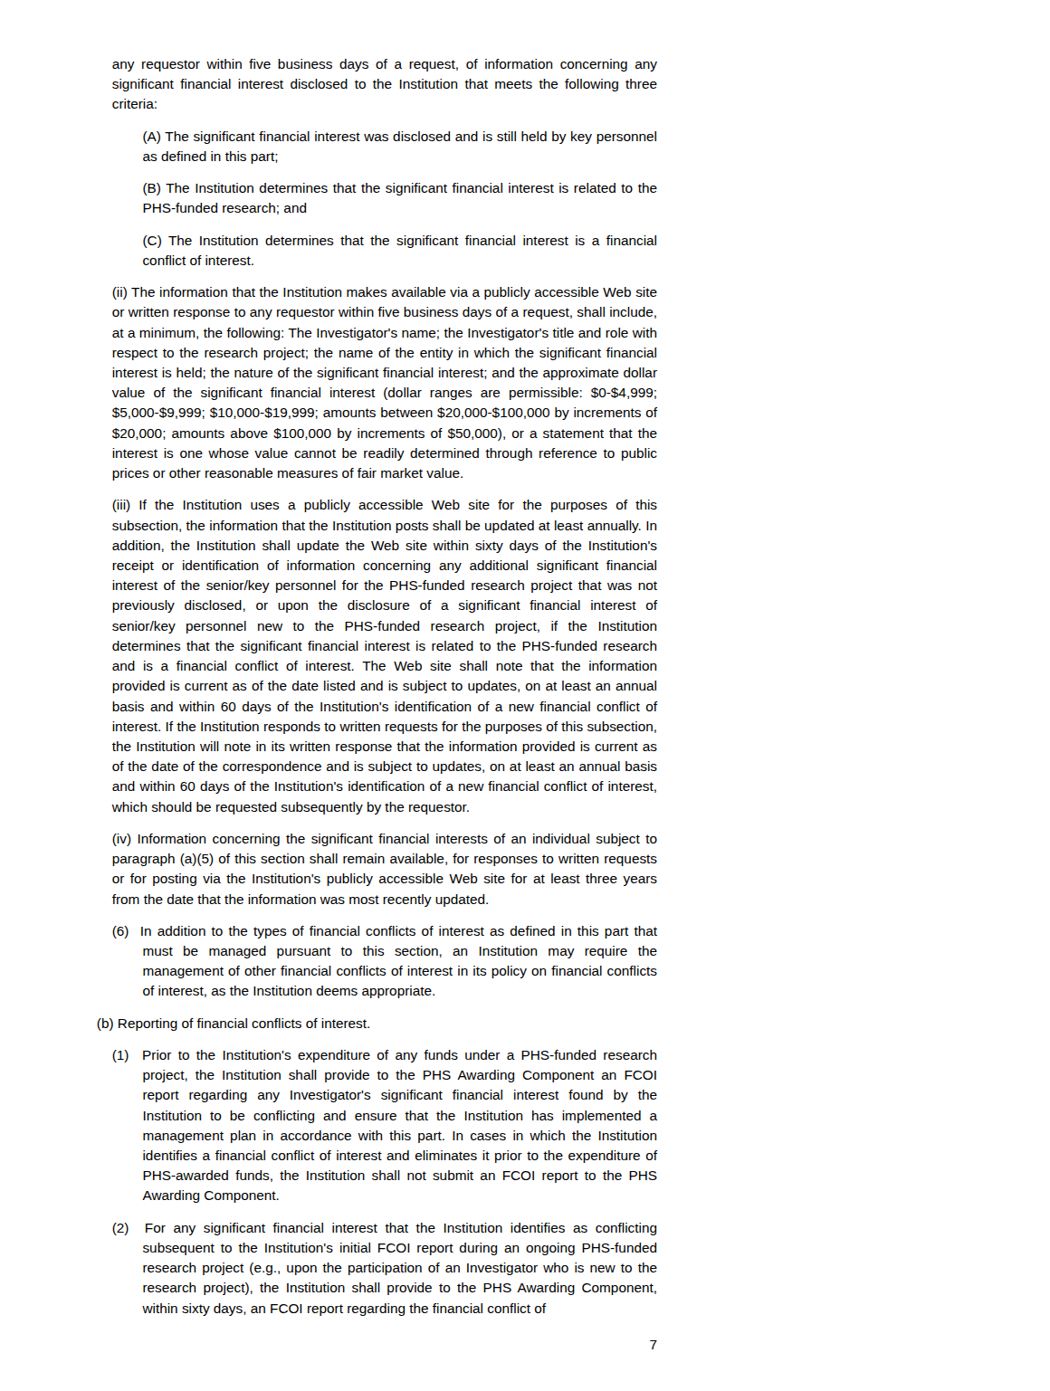any requestor within five business days of a request, of information concerning any significant financial interest disclosed to the Institution that meets the following three criteria:
(A) The significant financial interest was disclosed and is still held by key personnel as defined in this part;
(B) The Institution determines that the significant financial interest is related to the PHS-funded research; and
(C) The Institution determines that the significant financial interest is a financial conflict of interest.
(ii) The information that the Institution makes available via a publicly accessible Web site or written response to any requestor within five business days of a request, shall include, at a minimum, the following: The Investigator's name; the Investigator's title and role with respect to the research project; the name of the entity in which the significant financial interest is held; the nature of the significant financial interest; and the approximate dollar value of the significant financial interest (dollar ranges are permissible: $0-$4,999; $5,000-$9,999; $10,000-$19,999; amounts between $20,000-$100,000 by increments of $20,000; amounts above $100,000 by increments of $50,000), or a statement that the interest is one whose value cannot be readily determined through reference to public prices or other reasonable measures of fair market value.
(iii) If the Institution uses a publicly accessible Web site for the purposes of this subsection, the information that the Institution posts shall be updated at least annually. In addition, the Institution shall update the Web site within sixty days of the Institution's receipt or identification of information concerning any additional significant financial interest of the senior/key personnel for the PHS-funded research project that was not previously disclosed, or upon the disclosure of a significant financial interest of senior/key personnel new to the PHS-funded research project, if the Institution determines that the significant financial interest is related to the PHS-funded research and is a financial conflict of interest. The Web site shall note that the information provided is current as of the date listed and is subject to updates, on at least an annual basis and within 60 days of the Institution's identification of a new financial conflict of interest. If the Institution responds to written requests for the purposes of this subsection, the Institution will note in its written response that the information provided is current as of the date of the correspondence and is subject to updates, on at least an annual basis and within 60 days of the Institution's identification of a new financial conflict of interest, which should be requested subsequently by the requestor.
(iv) Information concerning the significant financial interests of an individual subject to paragraph (a)(5) of this section shall remain available, for responses to written requests or for posting via the Institution's publicly accessible Web site for at least three years from the date that the information was most recently updated.
(6) In addition to the types of financial conflicts of interest as defined in this part that must be managed pursuant to this section, an Institution may require the management of other financial conflicts of interest in its policy on financial conflicts of interest, as the Institution deems appropriate.
(b) Reporting of financial conflicts of interest.
(1) Prior to the Institution's expenditure of any funds under a PHS-funded research project, the Institution shall provide to the PHS Awarding Component an FCOI report regarding any Investigator's significant financial interest found by the Institution to be conflicting and ensure that the Institution has implemented a management plan in accordance with this part. In cases in which the Institution identifies a financial conflict of interest and eliminates it prior to the expenditure of PHS-awarded funds, the Institution shall not submit an FCOI report to the PHS Awarding Component.
(2) For any significant financial interest that the Institution identifies as conflicting subsequent to the Institution's initial FCOI report during an ongoing PHS-funded research project (e.g., upon the participation of an Investigator who is new to the research project), the Institution shall provide to the PHS Awarding Component, within sixty days, an FCOI report regarding the financial conflict of
7